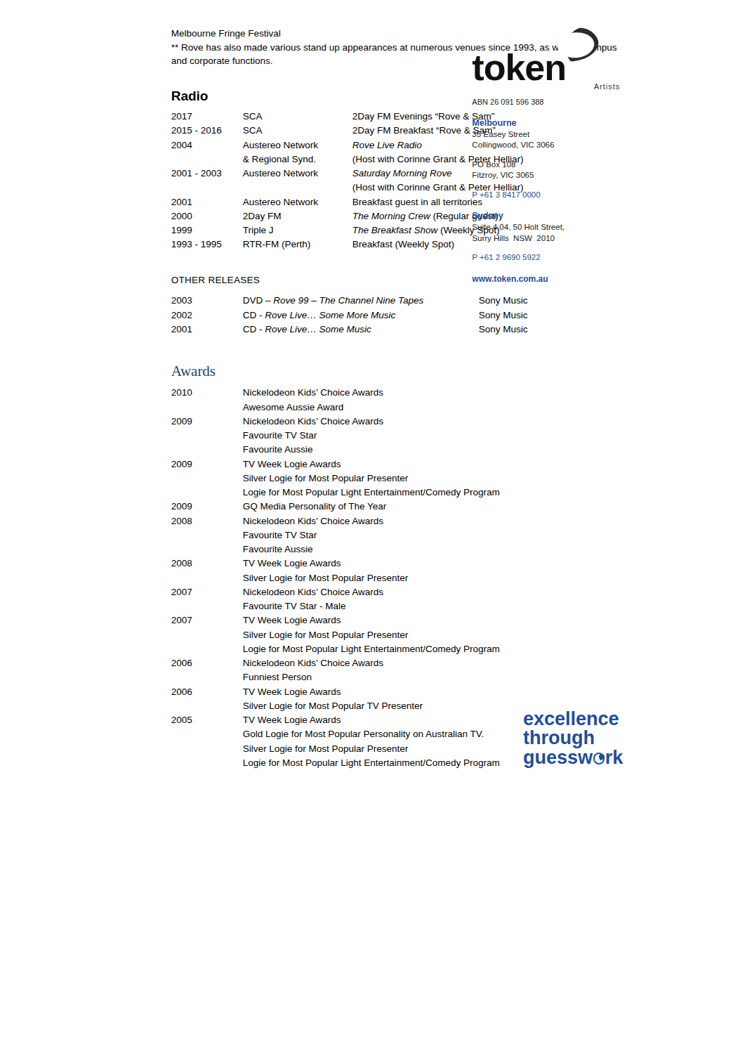token
Artists
ABN 26 091 596 388
Melbourne
35 Easey Street
Collingwood, VIC 3066
PO Box 108
Fitzroy, VIC 3065
P +61 3 8417 0000
Sydney
Suite 4.04, 50 Holt Street,
Surry Hills NSW 2010
P +61 2 9690 5922
www.token.com.au
Melbourne Fringe Festival
** Rove has also made various stand up appearances at numerous venues since 1993, as well as campus and corporate functions.
Radio
| 2017 | SCA | 2Day FM Evenings “Rove & Sam” |
| 2015 - 2016 | SCA | 2Day FM Breakfast “Rove & Sam” |
| 2004 | Austereo Network | Rove Live Radio |
| | & Regional Synd. | (Host with Corinne Grant & Peter Helliar) |
| 2001 - 2003 | Austereo Network | Saturday Morning Rove |
| | | (Host with Corinne Grant & Peter Helliar) |
| 2001 | Austereo Network | Breakfast guest in all territories |
| 2000 | 2Day FM | The Morning Crew (Regular guest) |
| 1999 | Triple J | The Breakfast Show (Weekly Spot) |
| 1993 - 1995 | RTR-FM (Perth) | Breakfast (Weekly Spot) |
OTHER RELEASES
| 2003 | DVD – Rove 99 – The Channel Nine Tapes | Sony Music |
| 2002 | CD - Rove Live… Some More Music | Sony Music |
| 2001 | CD - Rove Live… Some Music | Sony Music |
Awards
| 2010 | Nickelodeon Kids’ Choice Awards Awesome Aussie Award |
| 2009 | Nickelodeon Kids’ Choice Awards Favourite TV Star Favourite Aussie |
| 2009 | TV Week Logie Awards Silver Logie for Most Popular Presenter Logie for Most Popular Light Entertainment/Comedy Program |
| 2009 | GQ Media Personality of The Year |
| 2008 | Nickelodeon Kids’ Choice Awards Favourite TV Star Favourite Aussie |
| 2008 | TV Week Logie Awards Silver Logie for Most Popular Presenter |
| 2007 | Nickelodeon Kids’ Choice Awards Favourite TV Star - Male |
| 2007 | TV Week Logie Awards Silver Logie for Most Popular Presenter Logie for Most Popular Light Entertainment/Comedy Program |
| 2006 | Nickelodeon Kids’ Choice Awards Funniest Person |
| 2006 | TV Week Logie Awards Silver Logie for Most Popular TV Presenter |
| 2005 | TV Week Logie Awards Gold Logie for Most Popular Personality on Australian TV. Silver Logie for Most Popular Presenter Logie for Most Popular Light Entertainment/Comedy Program |
excellence
through
guessw rk